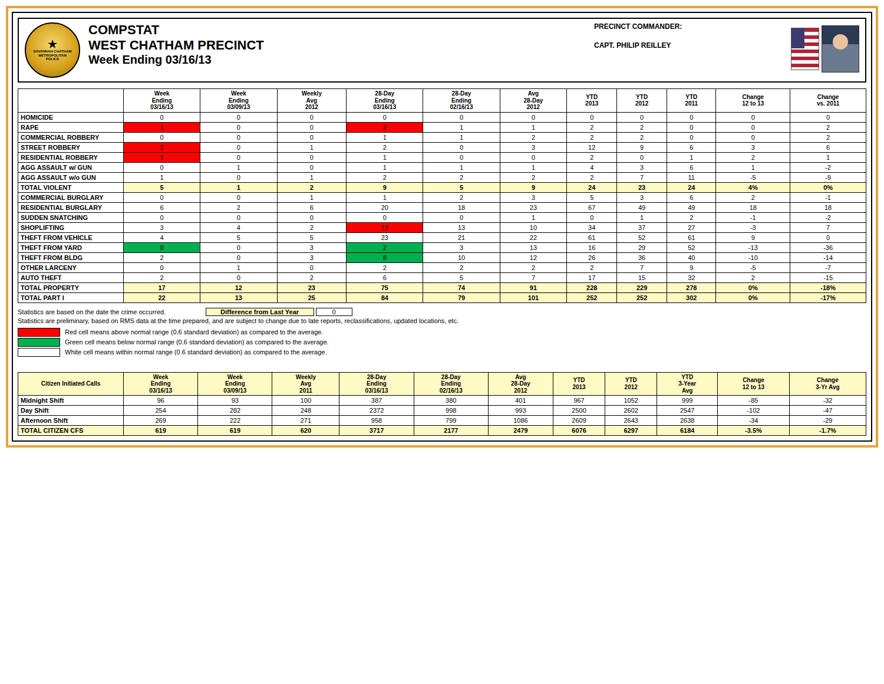★
SAVANNAH-CHATHAM
METROPOLITAN
POLICE
COMPSTAT
WEST CHATHAM PRECINCT
Week Ending 03/16/13
PRECINCT COMMANDER:
CAPT. PHILIP REILLEY
| | Week Ending 03/16/13 | Week Ending 03/09/13 | Weekly Avg 2012 | 28-Day Ending 03/16/13 | 28-Day Ending 02/16/13 | Avg 28-Day 2012 | YTD 2013 | YTD 2012 | YTD 2011 | Change 12 to 13 | Change vs. 2011 |
| --- | --- | --- | --- | --- | --- | --- | --- | --- | --- | --- | --- |
| HOMICIDE | 0 | 0 | 0 | 0 | 0 | 0 | 0 | 0 | 0 | 0 | 0 |
| RAPE | 1 | 0 | 0 | 2 | 1 | 1 | 2 | 2 | 0 | 0 | 2 |
| COMMERCIAL ROBBERY | 0 | 0 | 0 | 1 | 1 | 2 | 2 | 2 | 0 | 0 | 2 |
| STREET ROBBERY | 2 | 0 | 1 | 2 | 0 | 3 | 12 | 9 | 6 | 3 | 6 |
| RESIDENTIAL ROBBERY | 1 | 0 | 0 | 1 | 0 | 0 | 2 | 0 | 1 | 2 | 1 |
| AGG ASSAULT w/ GUN | 0 | 1 | 0 | 1 | 1 | 1 | 4 | 3 | 6 | 1 | -2 |
| AGG ASSAULT w/o GUN | 1 | 0 | 1 | 2 | 2 | 2 | 2 | 7 | 11 | -5 | -9 |
| TOTAL VIOLENT | 5 | 1 | 2 | 9 | 5 | 9 | 24 | 23 | 24 | 4% | 0% |
| COMMERCIAL BURGLARY | 0 | 0 | 1 | 1 | 2 | 3 | 5 | 3 | 6 | 2 | -1 |
| RESIDENTIAL BURGLARY | 6 | 2 | 6 | 20 | 18 | 23 | 67 | 49 | 49 | 18 | 18 |
| SUDDEN SNATCHING | 0 | 0 | 0 | 0 | 0 | 1 | 0 | 1 | 2 | -1 | -2 |
| SHOPLIFTING | 3 | 4 | 2 | 13 | 13 | 10 | 34 | 37 | 27 | -3 | 7 |
| THEFT FROM VEHICLE | 4 | 5 | 5 | 23 | 21 | 22 | 61 | 52 | 61 | 9 | 0 |
| THEFT FROM YARD | 0 | 0 | 3 | 2 | 3 | 13 | 16 | 29 | 52 | -13 | -36 |
| THEFT FROM BLDG | 2 | 0 | 3 | 8 | 10 | 12 | 26 | 36 | 40 | -10 | -14 |
| OTHER LARCENY | 0 | 1 | 0 | 2 | 2 | 2 | 2 | 7 | 9 | -5 | -7 |
| AUTO THEFT | 2 | 0 | 2 | 6 | 5 | 7 | 17 | 15 | 32 | 2 | -15 |
| TOTAL PROPERTY | 17 | 12 | 23 | 75 | 74 | 91 | 228 | 229 | 278 | 0% | -18% |
| TOTAL PART I | 22 | 13 | 25 | 84 | 79 | 101 | 252 | 252 | 302 | 0% | -17% |
Statistics are based on the date the crime occurred. Difference from Last Year 0
Statistics are preliminary, based on RMS data at the time prepared, and are subject to change due to late reports, reclassifications, updated locations, etc.
Red cell means above normal range (0.6 standard deviation) as compared to the average.
Green cell means below normal range (0.6 standard deviation) as compared to the average.
White cell means within normal range (0.6 standard deviation) as compared to the average.
| Citizen Initiated Calls | Week Ending 03/16/13 | Week Ending 03/09/13 | Weekly Avg 2011 | 28-Day Ending 03/16/13 | 28-Day Ending 02/16/13 | Avg 28-Day 2012 | YTD 2013 | YTD 2012 | YTD 3-Year Avg | Change 12 to 13 | Change 3-Yr Avg |
| --- | --- | --- | --- | --- | --- | --- | --- | --- | --- | --- | --- |
| Midnight Shift | 96 | 93 | 100 | 387 | 380 | 401 | 967 | 1052 | 999 | -85 | -32 |
| Day Shift | 254 | 282 | 248 | 2372 | 998 | 993 | 2500 | 2602 | 2547 | -102 | -47 |
| Afternoon Shift | 269 | 222 | 271 | 958 | 799 | 1086 | 2609 | 2643 | 2638 | -34 | -29 |
| TOTAL CITIZEN CFS | 619 | 619 | 620 | 3717 | 2177 | 2479 | 6076 | 6297 | 6184 | -3.5% | -1.7% |